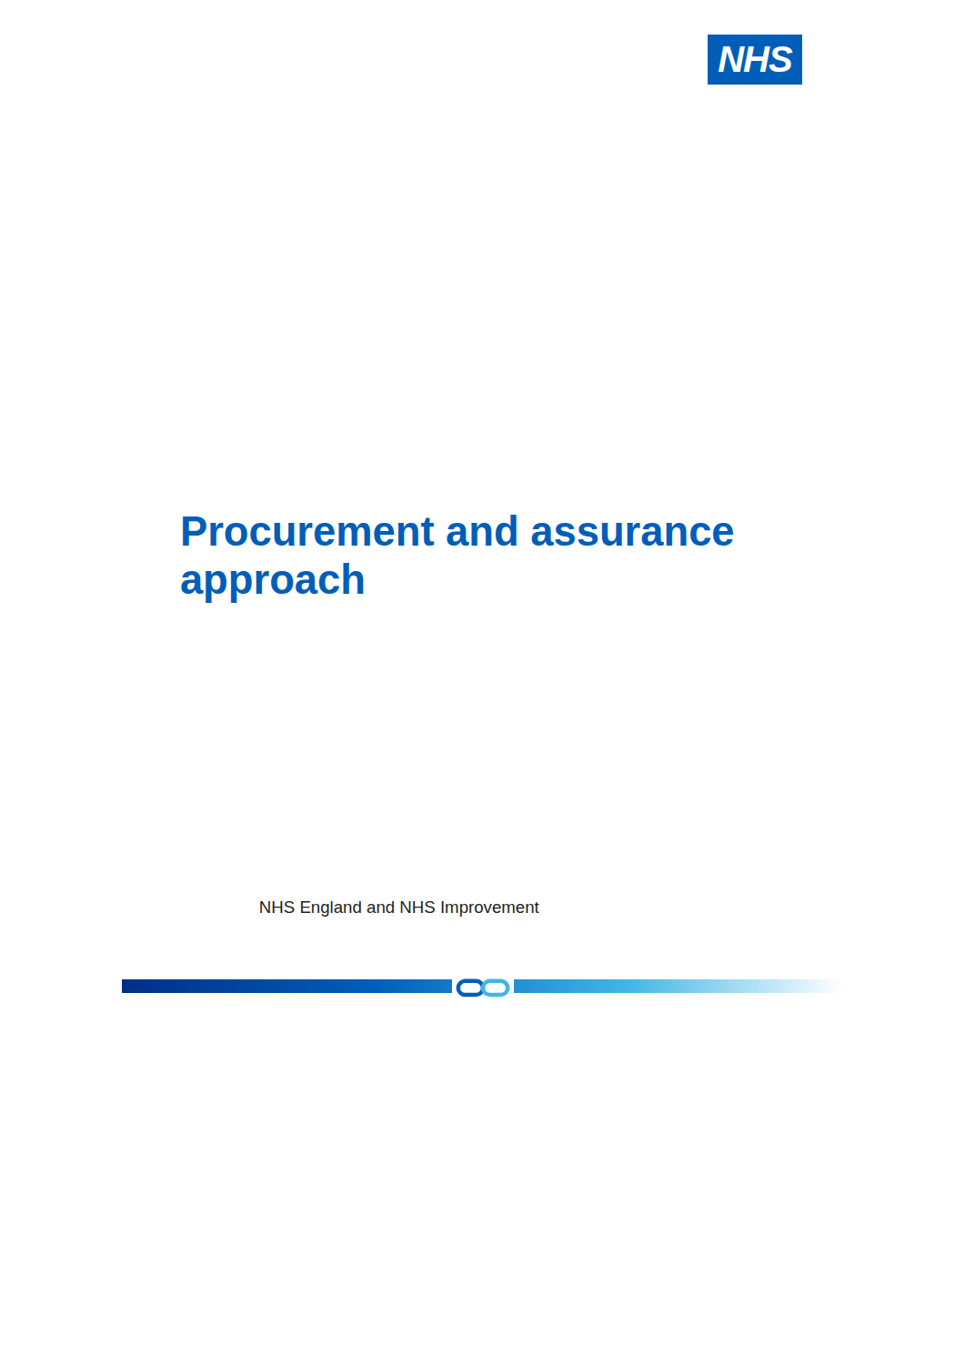NHS
Procurement and assurance approach
NHS England and NHS Improvement